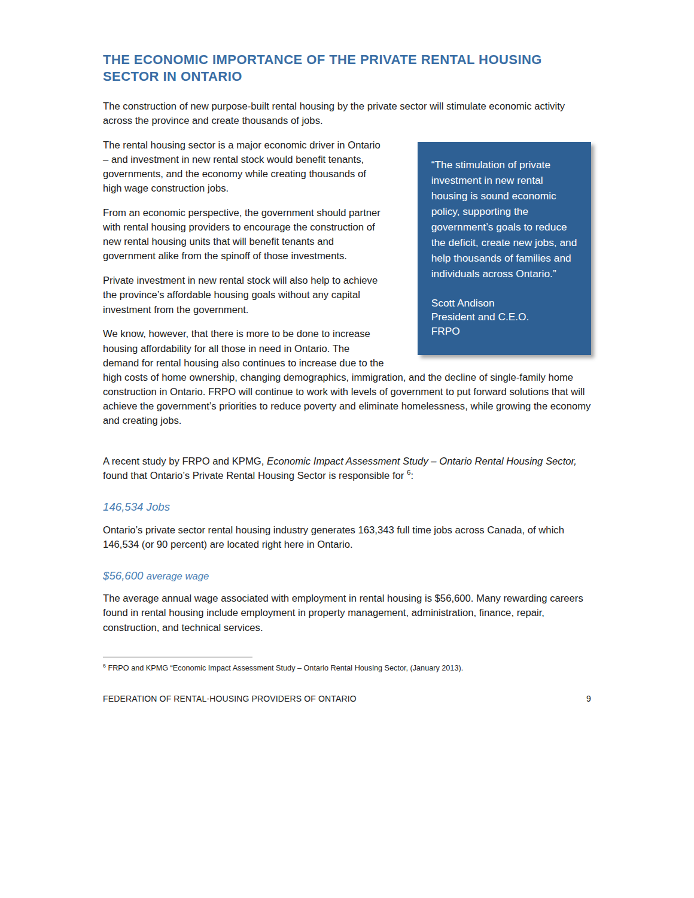The Economic Importance of the Private Rental Housing Sector in Ontario
The construction of new purpose-built rental housing by the private sector will stimulate economic activity across the province and create thousands of jobs.
“The stimulation of private investment in new rental housing is sound economic policy, supporting the government’s goals to reduce the deficit, create new jobs, and help thousands of families and individuals across Ontario.”
Scott Andison
President and C.E.O.
FRPO
The rental housing sector is a major economic driver in Ontario – and investment in new rental stock would benefit tenants, governments, and the economy while creating thousands of high wage construction jobs.
From an economic perspective, the government should partner with rental housing providers to encourage the construction of new rental housing units that will benefit tenants and government alike from the spinoff of those investments.
Private investment in new rental stock will also help to achieve the province’s affordable housing goals without any capital investment from the government.
We know, however, that there is more to be done to increase housing affordability for all those in need in Ontario. The demand for rental housing also continues to increase due to the high costs of home ownership, changing demographics, immigration, and the decline of single-family home construction in Ontario. FRPO will continue to work with levels of government to put forward solutions that will achieve the government’s priorities to reduce poverty and eliminate homelessness, while growing the economy and creating jobs.
A recent study by FRPO and KPMG, Economic Impact Assessment Study – Ontario Rental Housing Sector, found that Ontario’s Private Rental Housing Sector is responsible for 6:
146,534 Jobs
Ontario’s private sector rental housing industry generates 163,343 full time jobs across Canada, of which 146,534 (or 90 percent) are located right here in Ontario.
$56,600 average wage
The average annual wage associated with employment in rental housing is $56,600. Many rewarding careers found in rental housing include employment in property management, administration, finance, repair, construction, and technical services.
6 FRPO and KPMG “Economic Impact Assessment Study – Ontario Rental Housing Sector, (January 2013).
FEDERATION OF RENTAL-HOUSING PROVIDERS OF ONTARIO 9